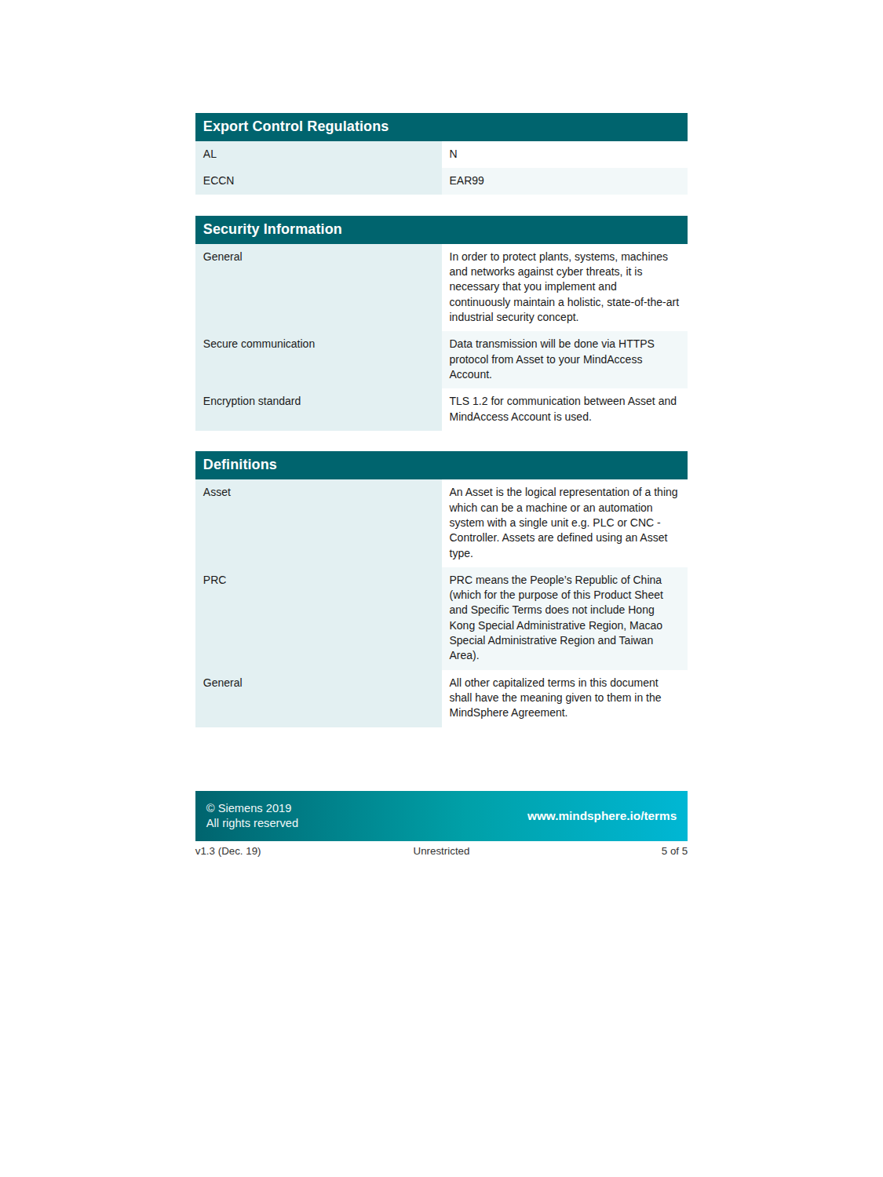| Export Control Regulations |
| --- |
| AL | N |
| ECCN | EAR99 |
| Security Information |
| --- |
| General | In order to protect plants, systems, machines and networks against cyber threats, it is necessary that you implement and continuously maintain a holistic, state-of-the-art industrial security concept. |
| Secure communication | Data transmission will be done via HTTPS protocol from Asset to your MindAccess Account. |
| Encryption standard | TLS 1.2 for communication between Asset and MindAccess Account is used. |
| Definitions |
| --- |
| Asset | An Asset is the logical representation of a thing which can be a machine or an automation system with a single unit e.g. PLC or CNC - Controller. Assets are defined using an Asset type. |
| PRC | PRC means the People’s Republic of China (which for the purpose of this Product Sheet and Specific Terms does not include Hong Kong Special Administrative Region, Macao Special Administrative Region and Taiwan Area). |
| General | All other capitalized terms in this document shall have the meaning given to them in the MindSphere Agreement. |
© Siemens 2019
All rights reserved
www.mindsphere.io/terms
v1.3 (Dec. 19)
Unrestricted
5 of 5